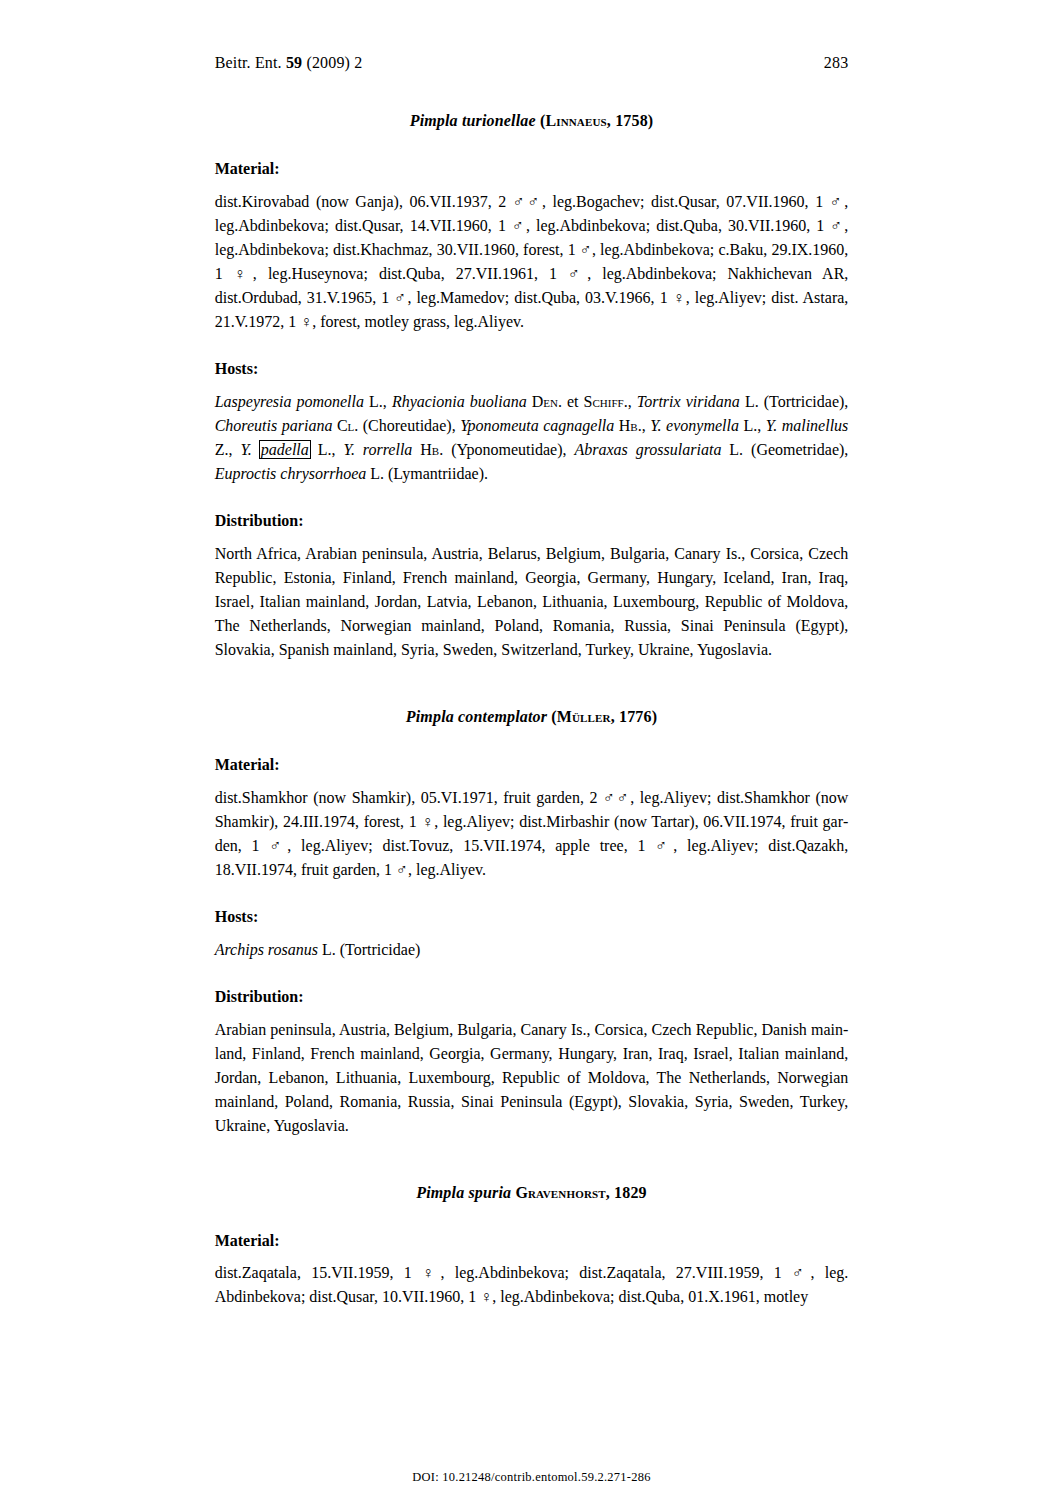Beitr. Ent. 59 (2009) 2
283
Pimpla turionellae (Linnaeus, 1758)
Material:
dist.Kirovabad (now Ganja), 06.VII.1937, 2 ♂♂, leg.Bogachev; dist.Qusar, 07.VII.1960, 1 ♂, leg.Abdinbekova; dist.Qusar, 14.VII.1960, 1 ♂, leg.Abdinbekova; dist.Quba, 30.VII.1960, 1 ♂, leg.Abdinbekova; dist.Khachmaz, 30.VII.1960, forest, 1 ♂, leg.Abdinbekova; c.Baku, 29.IX.1960, 1 ♀, leg.Huseynova; dist.Quba, 27.VII.1961, 1 ♂, leg.Abdinbekova; Nakhichevan AR, dist.Ordubad, 31.V.1965, 1 ♂, leg.Mamedov; dist.Quba, 03.V.1966, 1 ♀, leg.Aliyev; dist. Astara, 21.V.1972, 1 ♀, forest, motley grass, leg.Aliyev.
Hosts:
Laspeyresia pomonella L., Rhyacionia buoliana Den. et Schiff., Tortrix viridana L. (Tortricidae), Choreutis pariana Cl. (Choreutidae), Yponomeuta cagnagella Hb., Y. evonymella L., Y. malinellus Z., Y. padella L., Y. rorrella Hb. (Yponomeutidae), Abraxas grossulariata L. (Geometridae), Euproctis chrysorrhoea L. (Lymantriidae).
Distribution:
North Africa, Arabian peninsula, Austria, Belarus, Belgium, Bulgaria, Canary Is., Corsica, Czech Republic, Estonia, Finland, French mainland, Georgia, Germany, Hungary, Iceland, Iran, Iraq, Israel, Italian mainland, Jordan, Latvia, Lebanon, Lithuania, Luxembourg, Republic of Moldova, The Netherlands, Norwegian mainland, Poland, Romania, Russia, Sinai Peninsula (Egypt), Slovakia, Spanish mainland, Syria, Sweden, Switzerland, Turkey, Ukraine, Yugoslavia.
Pimpla contemplator (Müller, 1776)
Material:
dist.Shamkhor (now Shamkir), 05.VI.1971, fruit garden, 2 ♂♂, leg.Aliyev; dist.Shamkhor (now Shamkir), 24.III.1974, forest, 1 ♀, leg.Aliyev; dist.Mirbashir (now Tartar), 06.VII.1974, fruit garden, 1 ♂, leg.Aliyev; dist.Tovuz, 15.VII.1974, apple tree, 1 ♂, leg.Aliyev; dist.Qazakh, 18.VII.1974, fruit garden, 1 ♂, leg.Aliyev.
Hosts:
Archips rosanus L. (Tortricidae)
Distribution:
Arabian peninsula, Austria, Belgium, Bulgaria, Canary Is., Corsica, Czech Republic, Danish mainland, Finland, French mainland, Georgia, Germany, Hungary, Iran, Iraq, Israel, Italian mainland, Jordan, Lebanon, Lithuania, Luxembourg, Republic of Moldova, The Netherlands, Norwegian mainland, Poland, Romania, Russia, Sinai Peninsula (Egypt), Slovakia, Syria, Sweden, Turkey, Ukraine, Yugoslavia.
Pimpla spuria Gravenhorst, 1829
Material:
dist.Zaqatala, 15.VII.1959, 1 ♀, leg.Abdinbekova; dist.Zaqatala, 27.VIII.1959, 1 ♂, leg. Abdinbekova; dist.Qusar, 10.VII.1960, 1 ♀, leg.Abdinbekova; dist.Quba, 01.X.1961, motley
DOI: 10.21248/contrib.entomol.59.2.271-286